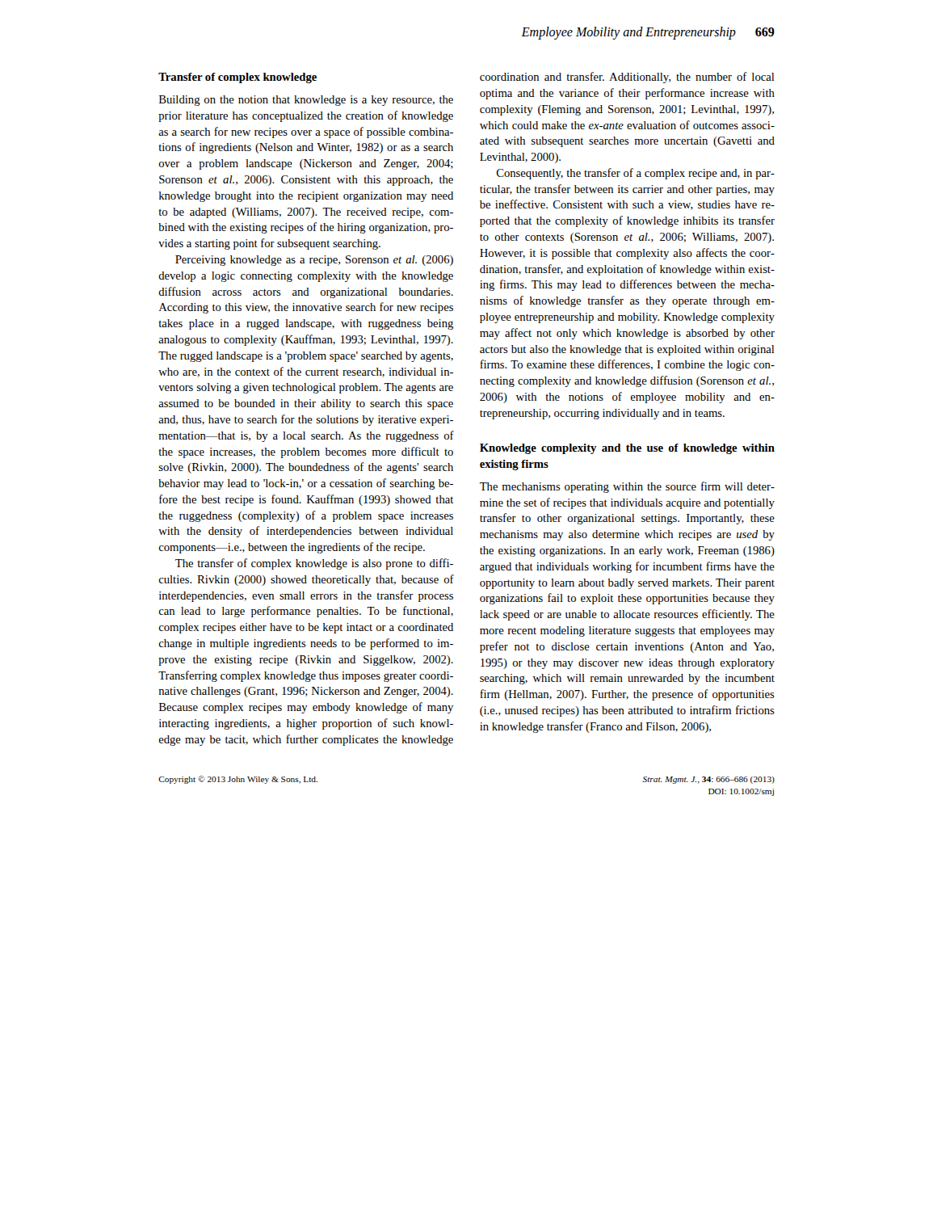Employee Mobility and Entrepreneurship 669
Transfer of complex knowledge
Building on the notion that knowledge is a key resource, the prior literature has conceptualized the creation of knowledge as a search for new recipes over a space of possible combinations of ingredients (Nelson and Winter, 1982) or as a search over a problem landscape (Nickerson and Zenger, 2004; Sorenson et al., 2006). Consistent with this approach, the knowledge brought into the recipient organization may need to be adapted (Williams, 2007). The received recipe, combined with the existing recipes of the hiring organization, provides a starting point for subsequent searching.
Perceiving knowledge as a recipe, Sorenson et al. (2006) develop a logic connecting complexity with the knowledge diffusion across actors and organizational boundaries. According to this view, the innovative search for new recipes takes place in a rugged landscape, with ruggedness being analogous to complexity (Kauffman, 1993; Levinthal, 1997). The rugged landscape is a 'problem space' searched by agents, who are, in the context of the current research, individual inventors solving a given technological problem. The agents are assumed to be bounded in their ability to search this space and, thus, have to search for the solutions by iterative experimentation—that is, by a local search. As the ruggedness of the space increases, the problem becomes more difficult to solve (Rivkin, 2000). The boundedness of the agents' search behavior may lead to 'lock-in,' or a cessation of searching before the best recipe is found. Kauffman (1993) showed that the ruggedness (complexity) of a problem space increases with the density of interdependencies between individual components—i.e., between the ingredients of the recipe.
The transfer of complex knowledge is also prone to difficulties. Rivkin (2000) showed theoretically that, because of interdependencies, even small errors in the transfer process can lead to large performance penalties. To be functional, complex recipes either have to be kept intact or a coordinated change in multiple ingredients needs to be performed to improve the existing recipe (Rivkin and Siggelkow, 2002). Transferring complex knowledge thus imposes greater coordinative challenges (Grant, 1996; Nickerson and Zenger, 2004). Because complex recipes may embody knowledge of many interacting ingredients, a higher proportion of such knowledge may be tacit, which further complicates the knowledge coordination and transfer. Additionally, the number of local optima and the variance of their performance increase with complexity (Fleming and Sorenson, 2001; Levinthal, 1997), which could make the ex-ante evaluation of outcomes associated with subsequent searches more uncertain (Gavetti and Levinthal, 2000).
Consequently, the transfer of a complex recipe and, in particular, the transfer between its carrier and other parties, may be ineffective. Consistent with such a view, studies have reported that the complexity of knowledge inhibits its transfer to other contexts (Sorenson et al., 2006; Williams, 2007). However, it is possible that complexity also affects the coordination, transfer, and exploitation of knowledge within existing firms. This may lead to differences between the mechanisms of knowledge transfer as they operate through employee entrepreneurship and mobility. Knowledge complexity may affect not only which knowledge is absorbed by other actors but also the knowledge that is exploited within original firms. To examine these differences, I combine the logic connecting complexity and knowledge diffusion (Sorenson et al., 2006) with the notions of employee mobility and entrepreneurship, occurring individually and in teams.
Knowledge complexity and the use of knowledge within existing firms
The mechanisms operating within the source firm will determine the set of recipes that individuals acquire and potentially transfer to other organizational settings. Importantly, these mechanisms may also determine which recipes are used by the existing organizations. In an early work, Freeman (1986) argued that individuals working for incumbent firms have the opportunity to learn about badly served markets. Their parent organizations fail to exploit these opportunities because they lack speed or are unable to allocate resources efficiently. The more recent modeling literature suggests that employees may prefer not to disclose certain inventions (Anton and Yao, 1995) or they may discover new ideas through exploratory searching, which will remain unrewarded by the incumbent firm (Hellman, 2007). Further, the presence of opportunities (i.e., unused recipes) has been attributed to intrafirm frictions in knowledge transfer (Franco and Filson, 2006),
Copyright © 2013 John Wiley & Sons, Ltd.
Strat. Mgmt. J., 34: 666–686 (2013)
DOI: 10.1002/smj